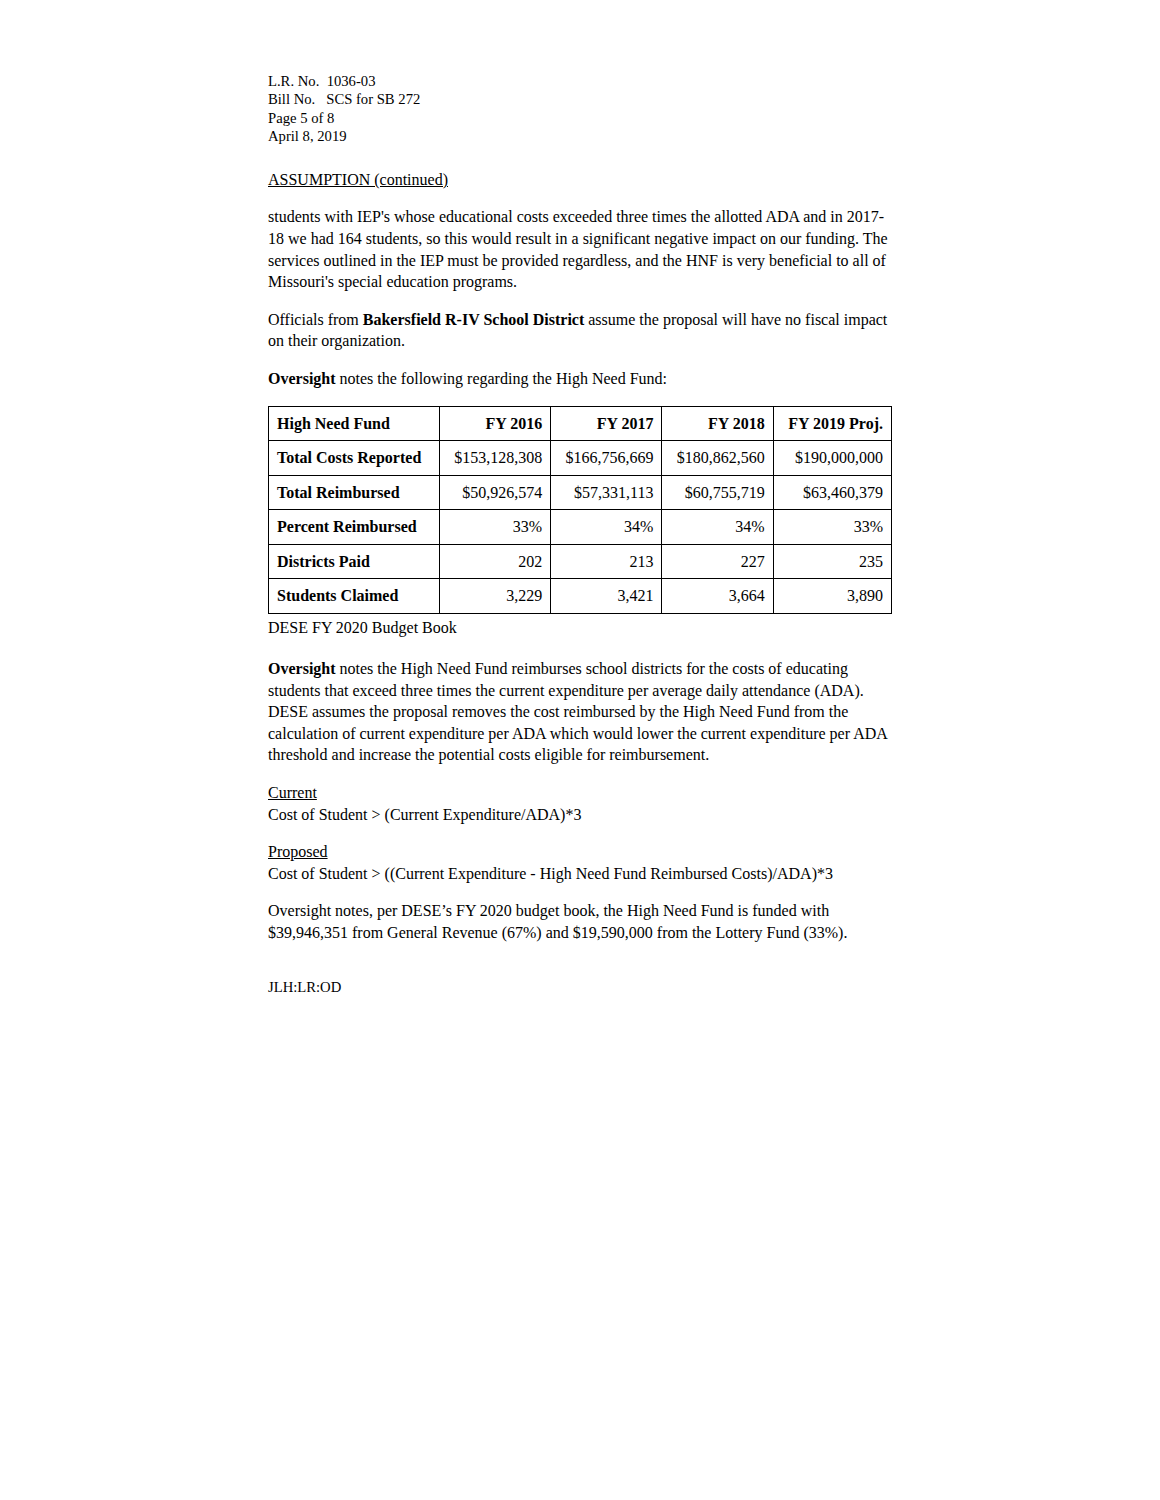L.R. No. 1036-03
Bill No. SCS for SB 272
Page 5 of 8
April 8, 2019
ASSUMPTION (continued)
students with IEP's whose educational costs exceeded three times the allotted ADA and in 2017-18 we had 164 students, so this would result in a significant negative impact on our funding. The services outlined in the IEP must be provided regardless, and the HNF is very beneficial to all of Missouri's special education programs.
Officials from Bakersfield R-IV School District assume the proposal will have no fiscal impact on their organization.
Oversight notes the following regarding the High Need Fund:
| High Need Fund | FY 2016 | FY 2017 | FY 2018 | FY 2019 Proj. |
| --- | --- | --- | --- | --- |
| Total Costs Reported | $153,128,308 | $166,756,669 | $180,862,560 | $190,000,000 |
| Total Reimbursed | $50,926,574 | $57,331,113 | $60,755,719 | $63,460,379 |
| Percent Reimbursed | 33% | 34% | 34% | 33% |
| Districts Paid | 202 | 213 | 227 | 235 |
| Students Claimed | 3,229 | 3,421 | 3,664 | 3,890 |
DESE FY 2020 Budget Book
Oversight notes the High Need Fund reimburses school districts for the costs of educating students that exceed three times the current expenditure per average daily attendance (ADA). DESE assumes the proposal removes the cost reimbursed by the High Need Fund from the calculation of current expenditure per ADA which would lower the current expenditure per ADA threshold and increase the potential costs eligible for reimbursement.
Current Cost of Student > (Current Expenditure/ADA)*3
Proposed Cost of Student > ((Current Expenditure - High Need Fund Reimbursed Costs)/ADA)*3
Oversight notes, per DESE’s FY 2020 budget book, the High Need Fund is funded with $39,946,351 from General Revenue (67%) and $19,590,000 from the Lottery Fund (33%).
JLH:LR:OD